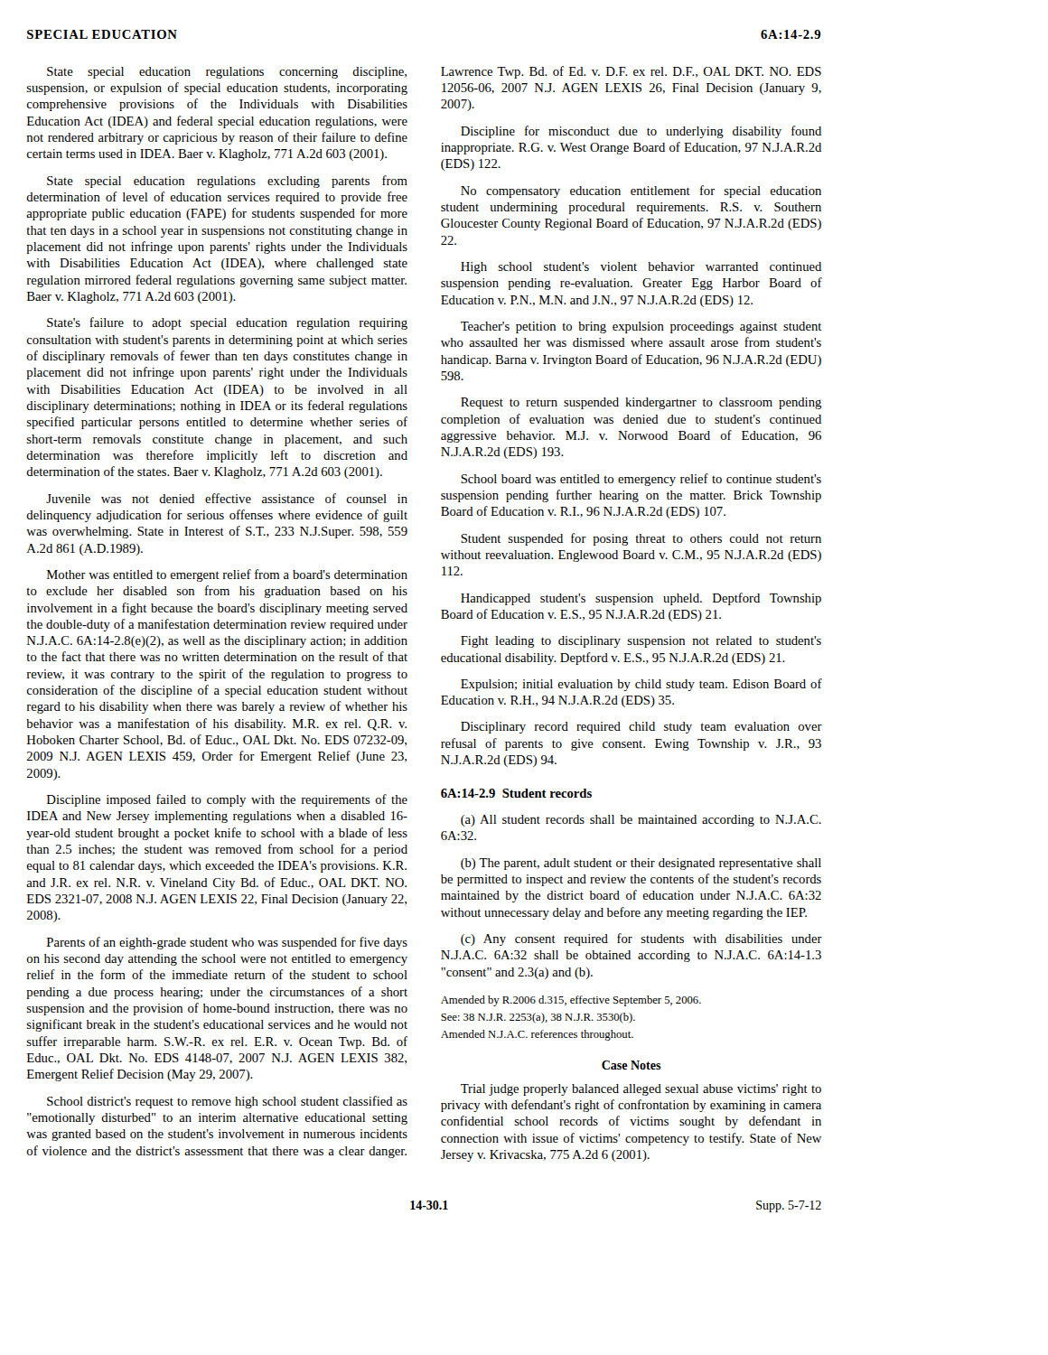SPECIAL EDUCATION 6A:14-2.9
State special education regulations concerning discipline, suspension, or expulsion of special education students, incorporating comprehensive provisions of the Individuals with Disabilities Education Act (IDEA) and federal special education regulations, were not rendered arbitrary or capricious by reason of their failure to define certain terms used in IDEA. Baer v. Klagholz, 771 A.2d 603 (2001).
State special education regulations excluding parents from determination of level of education services required to provide free appropriate public education (FAPE) for students suspended for more that ten days in a school year in suspensions not constituting change in placement did not infringe upon parents' rights under the Individuals with Disabilities Education Act (IDEA), where challenged state regulation mirrored federal regulations governing same subject matter. Baer v. Klagholz, 771 A.2d 603 (2001).
State's failure to adopt special education regulation requiring consultation with student's parents in determining point at which series of disciplinary removals of fewer than ten days constitutes change in placement did not infringe upon parents' right under the Individuals with Disabilities Education Act (IDEA) to be involved in all disciplinary determinations; nothing in IDEA or its federal regulations specified particular persons entitled to determine whether series of short-term removals constitute change in placement, and such determination was therefore implicitly left to discretion and determination of the states. Baer v. Klagholz, 771 A.2d 603 (2001).
Juvenile was not denied effective assistance of counsel in delinquency adjudication for serious offenses where evidence of guilt was overwhelming. State in Interest of S.T., 233 N.J.Super. 598, 559 A.2d 861 (A.D.1989).
Mother was entitled to emergent relief from a board's determination to exclude her disabled son from his graduation based on his involvement in a fight because the board's disciplinary meeting served the double-duty of a manifestation determination review required under N.J.A.C. 6A:14-2.8(e)(2), as well as the disciplinary action; in addition to the fact that there was no written determination on the result of that review, it was contrary to the spirit of the regulation to progress to consideration of the discipline of a special education student without regard to his disability when there was barely a review of whether his behavior was a manifestation of his disability. M.R. ex rel. Q.R. v. Hoboken Charter School, Bd. of Educ., OAL Dkt. No. EDS 07232-09, 2009 N.J. AGEN LEXIS 459, Order for Emergent Relief (June 23, 2009).
Discipline imposed failed to comply with the requirements of the IDEA and New Jersey implementing regulations when a disabled 16-year-old student brought a pocket knife to school with a blade of less than 2.5 inches; the student was removed from school for a period equal to 81 calendar days, which exceeded the IDEA's provisions. K.R. and J.R. ex rel. N.R. v. Vineland City Bd. of Educ., OAL DKT. NO. EDS 2321-07, 2008 N.J. AGEN LEXIS 22, Final Decision (January 22, 2008).
Parents of an eighth-grade student who was suspended for five days on his second day attending the school were not entitled to emergency relief in the form of the immediate return of the student to school pending a due process hearing; under the circumstances of a short suspension and the provision of home-bound instruction, there was no significant break in the student's educational services and he would not suffer irreparable harm. S.W.-R. ex rel. E.R. v. Ocean Twp. Bd. of Educ., OAL Dkt. No. EDS 4148-07, 2007 N.J. AGEN LEXIS 382, Emergent Relief Decision (May 29, 2007).
School district's request to remove high school student classified as "emotionally disturbed" to an interim alternative educational setting was granted based on the student's involvement in numerous incidents of violence and the district's assessment that there was a clear danger. Lawrence Twp. Bd. of Ed. v. D.F. ex rel. D.F., OAL DKT. NO. EDS 12056-06, 2007 N.J. AGEN LEXIS 26, Final Decision (January 9, 2007).
Discipline for misconduct due to underlying disability found inappropriate. R.G. v. West Orange Board of Education, 97 N.J.A.R.2d (EDS) 122.
No compensatory education entitlement for special education student undermining procedural requirements. R.S. v. Southern Gloucester County Regional Board of Education, 97 N.J.A.R.2d (EDS) 22.
High school student's violent behavior warranted continued suspension pending re-evaluation. Greater Egg Harbor Board of Education v. P.N., M.N. and J.N., 97 N.J.A.R.2d (EDS) 12.
Teacher's petition to bring expulsion proceedings against student who assaulted her was dismissed where assault arose from student's handicap. Barna v. Irvington Board of Education, 96 N.J.A.R.2d (EDU) 598.
Request to return suspended kindergartner to classroom pending completion of evaluation was denied due to student's continued aggressive behavior. M.J. v. Norwood Board of Education, 96 N.J.A.R.2d (EDS) 193.
School board was entitled to emergency relief to continue student's suspension pending further hearing on the matter. Brick Township Board of Education v. R.I., 96 N.J.A.R.2d (EDS) 107.
Student suspended for posing threat to others could not return without reevaluation. Englewood Board v. C.M., 95 N.J.A.R.2d (EDS) 112.
Handicapped student's suspension upheld. Deptford Township Board of Education v. E.S., 95 N.J.A.R.2d (EDS) 21.
Fight leading to disciplinary suspension not related to student's educational disability. Deptford v. E.S., 95 N.J.A.R.2d (EDS) 21.
Expulsion; initial evaluation by child study team. Edison Board of Education v. R.H., 94 N.J.A.R.2d (EDS) 35.
Disciplinary record required child study team evaluation over refusal of parents to give consent. Ewing Township v. J.R., 93 N.J.A.R.2d (EDS) 94.
6A:14-2.9 Student records
(a) All student records shall be maintained according to N.J.A.C. 6A:32.
(b) The parent, adult student or their designated representative shall be permitted to inspect and review the contents of the student's records maintained by the district board of education under N.J.A.C. 6A:32 without unnecessary delay and before any meeting regarding the IEP.
(c) Any consent required for students with disabilities under N.J.A.C. 6A:32 shall be obtained according to N.J.A.C. 6A:14-1.3 "consent" and 2.3(a) and (b).
Amended by R.2006 d.315, effective September 5, 2006.
See: 38 N.J.R. 2253(a), 38 N.J.R. 3530(b).
Amended N.J.A.C. references throughout.
Case Notes
Trial judge properly balanced alleged sexual abuse victims' right to privacy with defendant's right of confrontation by examining in camera confidential school records of victims sought by defendant in connection with issue of victims' competency to testify. State of New Jersey v. Krivacska, 775 A.2d 6 (2001).
14-30.1 Supp. 5-7-12